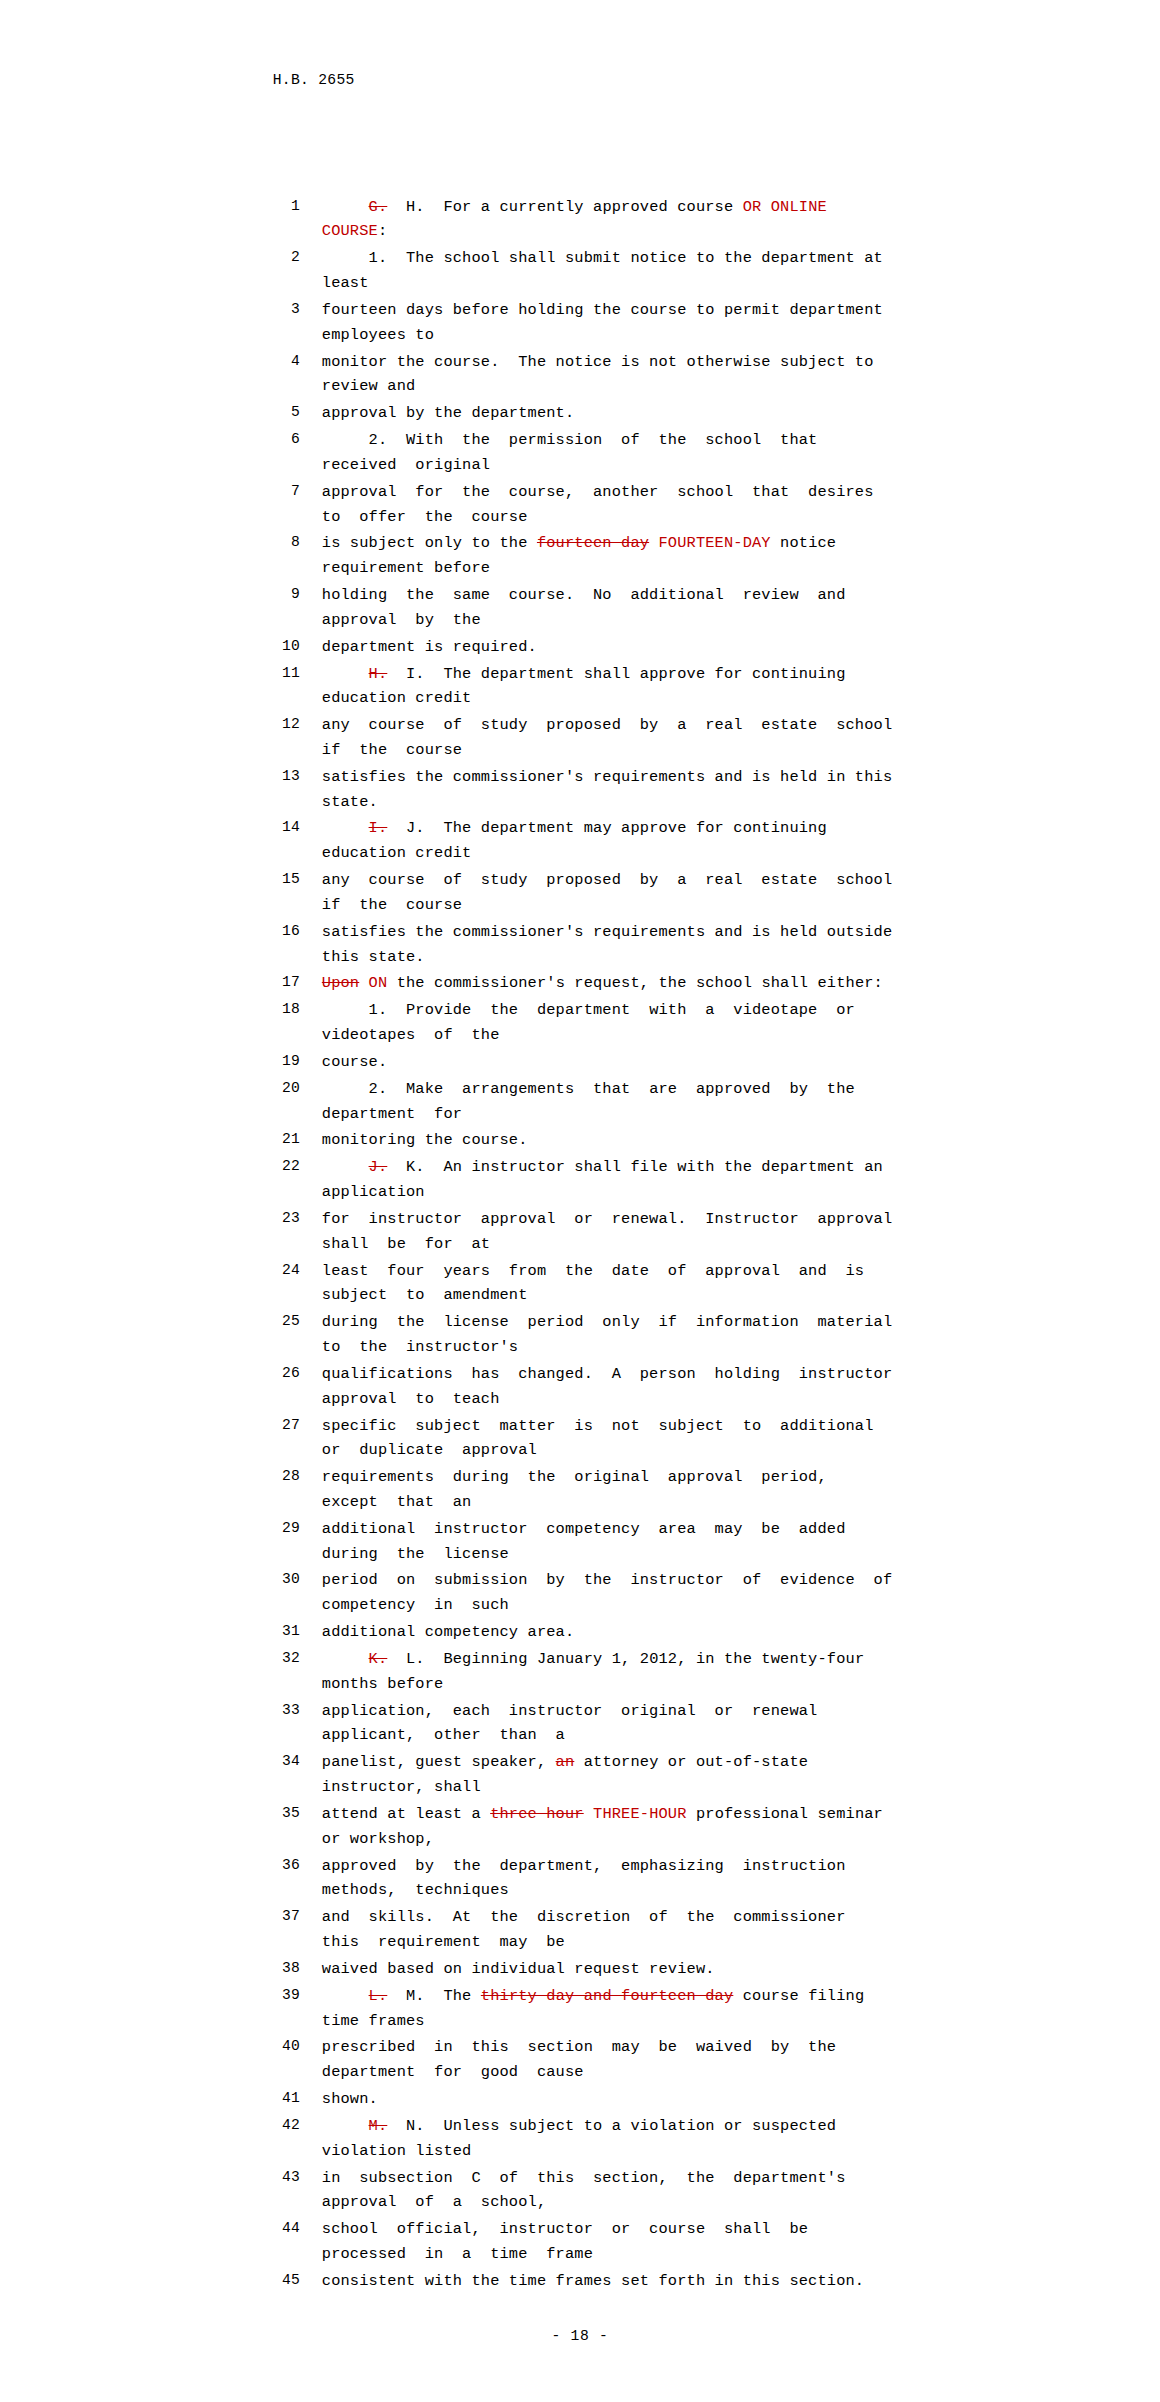H.B. 2655
| 1 | G. H. For a currently approved course OR ONLINE COURSE : |
| 2 | 1. The school shall submit notice to the department at least |
| 3 | fourteen days before holding the course to permit department employees to |
| 4 | monitor the course. The notice is not otherwise subject to review and |
| 5 | approval by the department. |
| 6 | 2. With the permission of the school that received original |
| 7 | approval for the course, another school that desires to offer the course |
| 8 | is subject only to the fourteen day FOURTEEN-DAY notice requirement before |
| 9 | holding the same course. No additional review and approval by the |
| 10 | department is required. |
| 11 | H. I. The department shall approve for continuing education credit |
| 12 | any course of study proposed by a real estate school if the course |
| 13 | satisfies the commissioner's requirements and is held in this state. |
| 14 | I. J. The department may approve for continuing education credit |
| 15 | any course of study proposed by a real estate school if the course |
| 16 | satisfies the commissioner's requirements and is held outside this state. |
| 17 | Upon ON the commissioner's request, the school shall either: |
| 18 | 1. Provide the department with a videotape or videotapes of the |
| 19 | course. |
| 20 | 2. Make arrangements that are approved by the department for |
| 21 | monitoring the course. |
| 22 | J. K. An instructor shall file with the department an application |
| 23 | for instructor approval or renewal. Instructor approval shall be for at |
| 24 | least four years from the date of approval and is subject to amendment |
| 25 | during the license period only if information material to the instructor's |
| 26 | qualifications has changed. A person holding instructor approval to teach |
| 27 | specific subject matter is not subject to additional or duplicate approval |
| 28 | requirements during the original approval period, except that an |
| 29 | additional instructor competency area may be added during the license |
| 30 | period on submission by the instructor of evidence of competency in such |
| 31 | additional competency area. |
| 32 | K. L. Beginning January 1, 2012, in the twenty-four months before |
| 33 | application, each instructor original or renewal applicant, other than a |
| 34 | panelist, guest speaker, an attorney or out-of-state instructor, shall |
| 35 | attend at least a three hour THREE-HOUR professional seminar or workshop, |
| 36 | approved by the department, emphasizing instruction methods, techniques |
| 37 | and skills. At the discretion of the commissioner this requirement may be |
| 38 | waived based on individual request review. |
| 39 | L. M. The thirty day and fourteen day course filing time frames |
| 40 | prescribed in this section may be waived by the department for good cause |
| 41 | shown. |
| 42 | M. N. Unless subject to a violation or suspected violation listed |
| 43 | in subsection C of this section, the department's approval of a school, |
| 44 | school official, instructor or course shall be processed in a time frame |
| 45 | consistent with the time frames set forth in this section. |
- 18 -